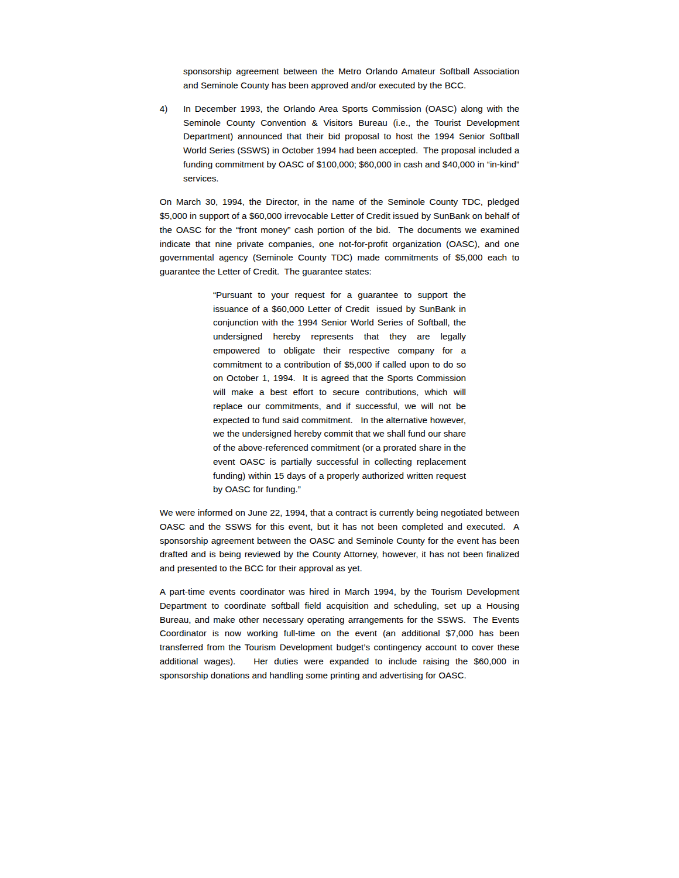sponsorship agreement between the Metro Orlando Amateur Softball Association and Seminole County has been approved and/or executed by the BCC.
4)
In December 1993, the Orlando Area Sports Commission (OASC) along with the Seminole County Convention & Visitors Bureau (i.e., the Tourist Development Department) announced that their bid proposal to host the 1994 Senior Softball World Series (SSWS) in October 1994 had been accepted. The proposal included a funding commitment by OASC of $100,000; $60,000 in cash and $40,000 in “in-kind” services.
On March 30, 1994, the Director, in the name of the Seminole County TDC, pledged $5,000 in support of a $60,000 irrevocable Letter of Credit issued by SunBank on behalf of the OASC for the “front money” cash portion of the bid. The documents we examined indicate that nine private companies, one not-for-profit organization (OASC), and one governmental agency (Seminole County TDC) made commitments of $5,000 each to guarantee the Letter of Credit. The guarantee states:
“Pursuant to your request for a guarantee to support the issuance of a $60,000 Letter of Credit issued by SunBank in conjunction with the 1994 Senior World Series of Softball, the undersigned hereby represents that they are legally empowered to obligate their respective company for a commitment to a contribution of $5,000 if called upon to do so on October 1, 1994. It is agreed that the Sports Commission will make a best effort to secure contributions, which will replace our commitments, and if successful, we will not be expected to fund said commitment. In the alternative however, we the undersigned hereby commit that we shall fund our share of the above-referenced commitment (or a prorated share in the event OASC is partially successful in collecting replacement funding) within 15 days of a properly authorized written request by OASC for funding.”
We were informed on June 22, 1994, that a contract is currently being negotiated between OASC and the SSWS for this event, but it has not been completed and executed. A sponsorship agreement between the OASC and Seminole County for the event has been drafted and is being reviewed by the County Attorney, however, it has not been finalized and presented to the BCC for their approval as yet.
A part-time events coordinator was hired in March 1994, by the Tourism Development Department to coordinate softball field acquisition and scheduling, set up a Housing Bureau, and make other necessary operating arrangements for the SSWS. The Events Coordinator is now working full-time on the event (an additional $7,000 has been transferred from the Tourism Development budget’s contingency account to cover these additional wages). Her duties were expanded to include raising the $60,000 in sponsorship donations and handling some printing and advertising for OASC.